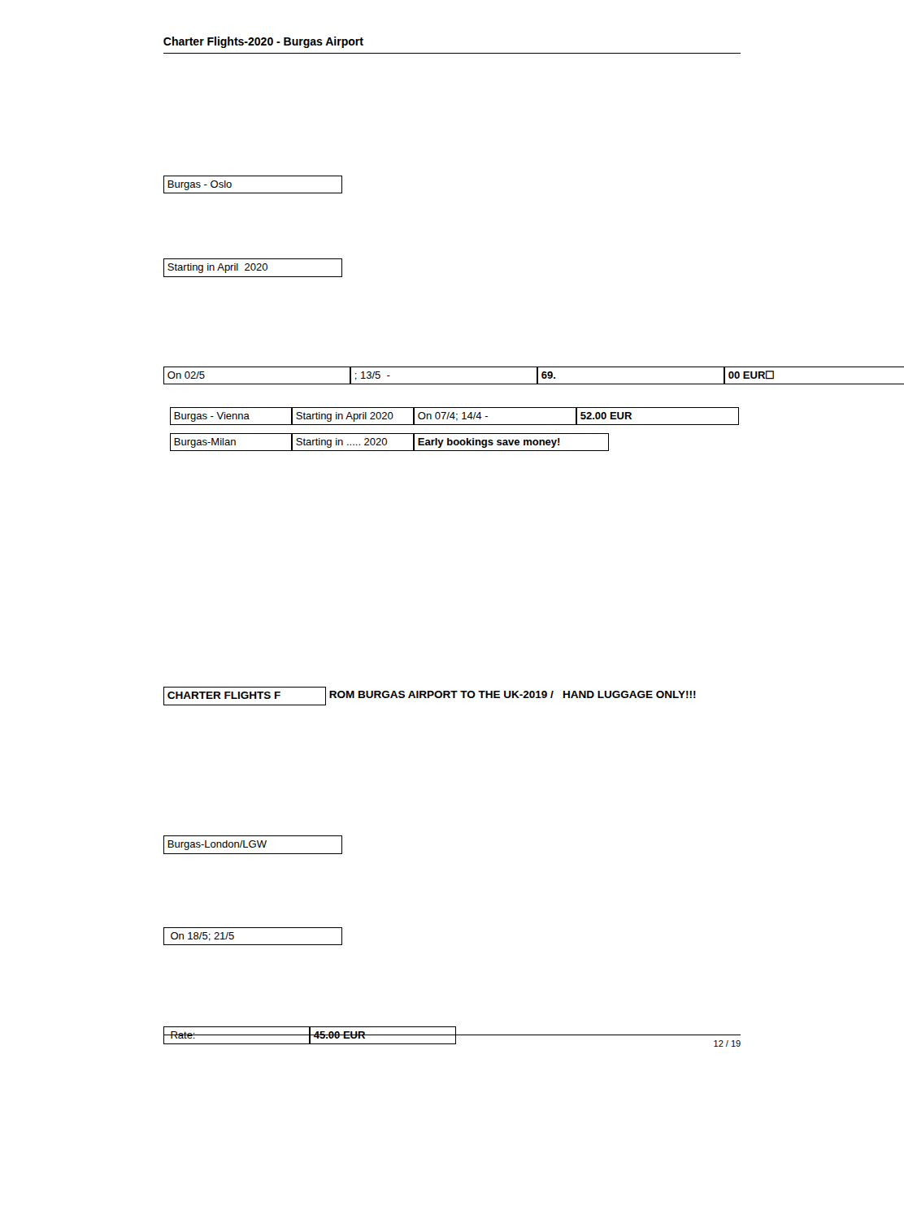Charter Flights-2020 - Burgas Airport
Burgas - Oslo
Starting in April 2020
On 02/5; 13/5 -69. 00 EUR☐
Burgas - Vienna Starting in April 2020 On 07/4; 14/4 -52.00 EUR
Burgas-Milan Starting in ..... 2020 Early bookings save money!
CHARTER FLIGHTS F ROM BURGAS AIRPORT TO THE UK-2019 / HAND LUGGAGE ONLY!!!
Burgas-London/LGW
On 18/5; 21/5
Rate: 45.00 EUR
12 / 19